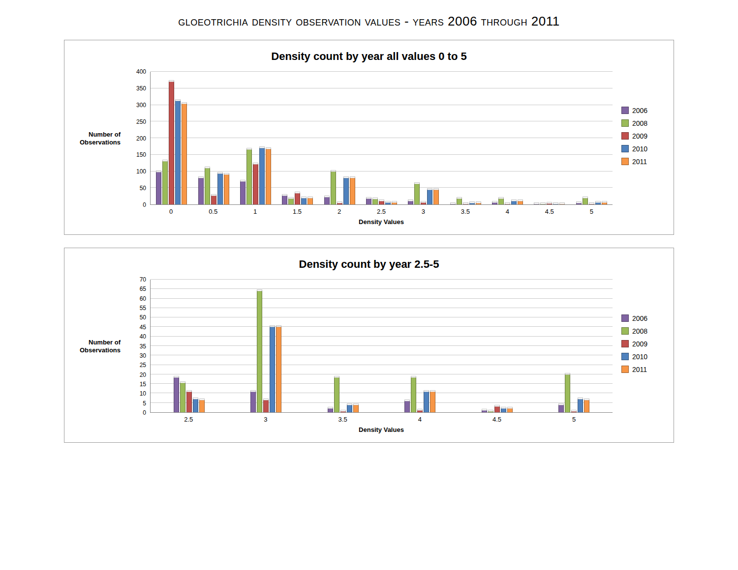Gloeotrichia Density Observation Values - Years 2006 through 2011
Density count by year all values 0 to 5
Number of
Observations
400 350 300 250 200 150 100 50 0
2006
2008
2009
2010
2011
00.511.52 2.533.544.55
Density Values
Density count by year 2.5-5
Number of
Observations
70 65 60 55 50 45 40 35 30 25 20 15 10 5 0
2006
2008
2009
2010
2011
2.533.544.55
Density Values